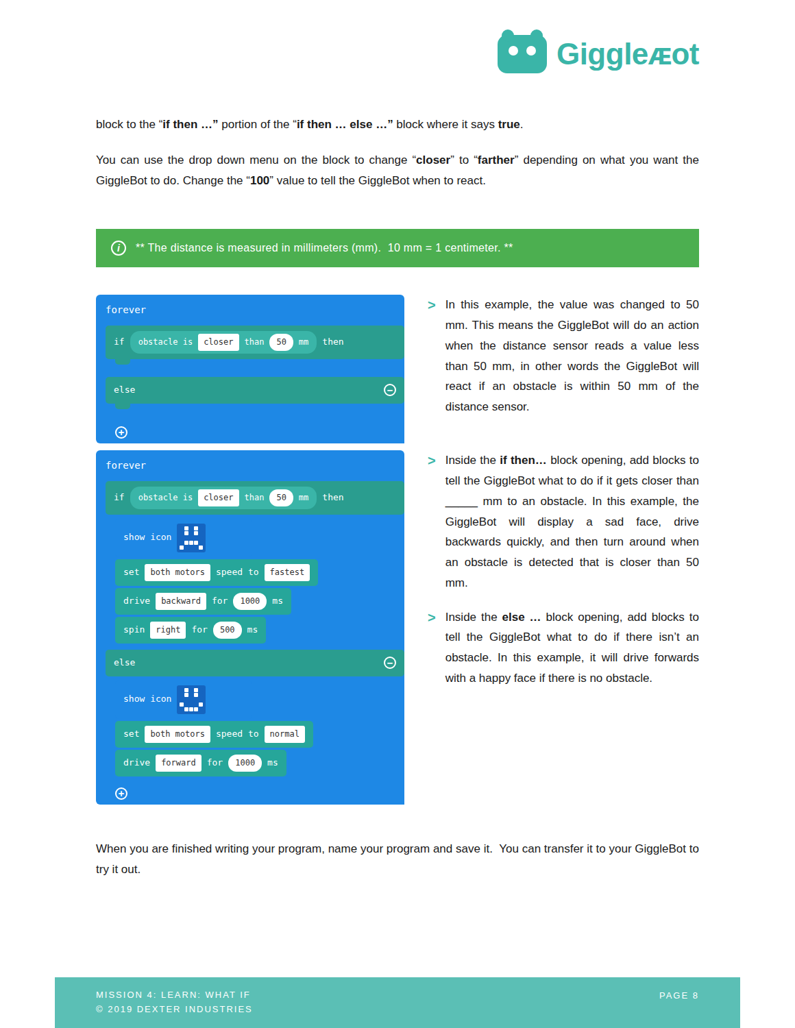Giggleᴁot
block to the “if then …” portion of the “if then … else …” block where it says true.
You can use the drop down menu on the block to change “closer” to “farther” depending on what you want the GiggleBot to do. Change the “100” value to tell the GiggleBot when to react.
i ** The distance is measured in millimeters (mm). 10 mm = 1 centimeter. **
forever
if obstacle is closer than 50 mm then
else −
+
>
In this example, the value was changed to 50 mm. This means the GiggleBot will do an action when the distance sensor reads a value less than 50 mm, in other words the GiggleBot will react if an obstacle is within 50 mm of the distance sensor.
forever
if obstacle is closer than 50 mm then
show icon
set both motors speed to fastest
drive backward for 1000 ms
spin right for 500 ms
else −
show icon
set both motors speed to normal
drive forward for 1000 ms
+
>
Inside the if then… block opening, add blocks to tell the GiggleBot what to do if it gets closer than _____ mm to an obstacle. In this example, the GiggleBot will display a sad face, drive backwards quickly, and then turn around when an obstacle is detected that is closer than 50 mm.
>
Inside the else … block opening, add blocks to tell the GiggleBot what to do if there isn’t an obstacle. In this example, it will drive forwards with a happy face if there is no obstacle.
When you are finished writing your program, name your program and save it. You can transfer it to your GiggleBot to try it out.
MISSION 4: LEARN: WHAT IF
© 2019 DEXTER INDUSTRIES
PAGE 8